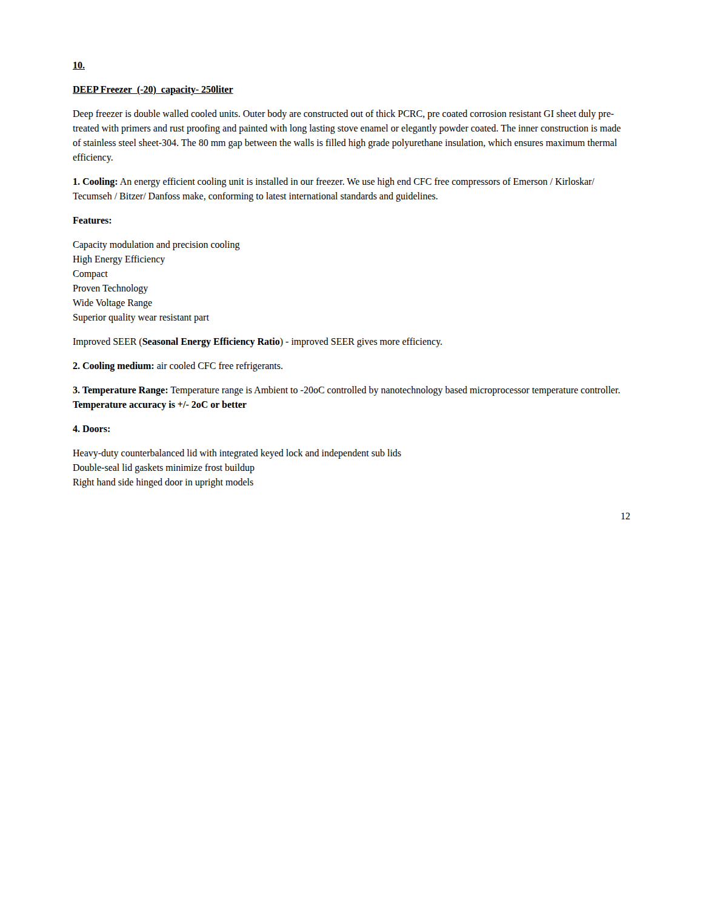10.
DEEP Freezer (-20) capacity- 250liter
Deep freezer is double walled cooled units. Outer body are constructed out of thick PCRC, pre coated corrosion resistant GI sheet duly pre-treated with primers and rust proofing and painted with long lasting stove enamel or elegantly powder coated. The inner construction is made of stainless steel sheet-304. The 80 mm gap between the walls is filled high grade polyurethane insulation, which ensures maximum thermal efficiency.
1. Cooling: An energy efficient cooling unit is installed in our freezer. We use high end CFC free compressors of Emerson / Kirloskar/ Tecumseh / Bitzer/ Danfoss make, conforming to latest international standards and guidelines.
Features:
Capacity modulation and precision cooling
High Energy Efficiency
Compact
Proven Technology
Wide Voltage Range
Superior quality wear resistant part
Improved SEER (Seasonal Energy Efficiency Ratio) - improved SEER gives more efficiency.
2. Cooling medium: air cooled CFC free refrigerants.
3. Temperature Range: Temperature range is Ambient to -20oC controlled by nanotechnology based microprocessor temperature controller. Temperature accuracy is +/- 2oC or better
4. Doors:
Heavy-duty counterbalanced lid with integrated keyed lock and independent sub lids
Double-seal lid gaskets minimize frost buildup
Right hand side hinged door in upright models
12